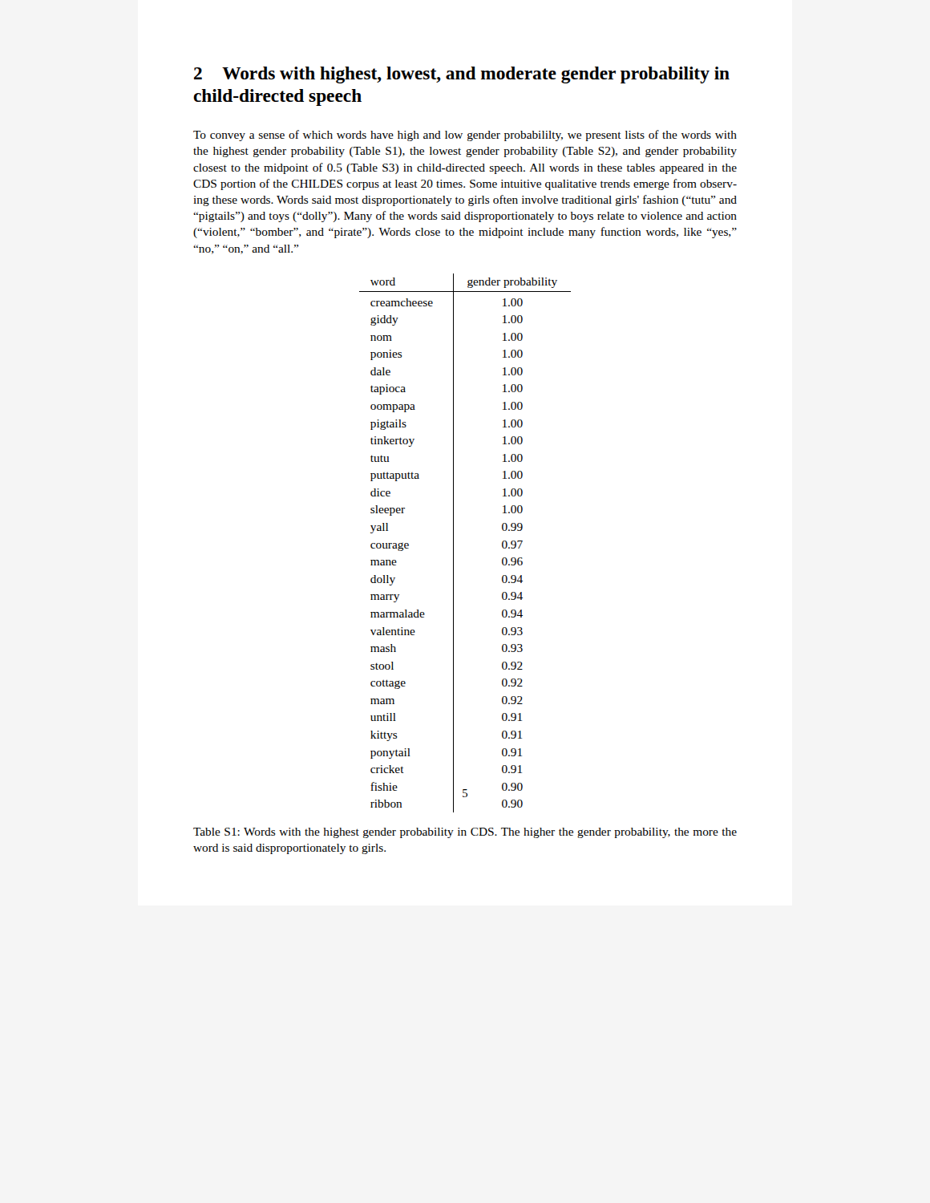2 Words with highest, lowest, and moderate gender probability in child-directed speech
To convey a sense of which words have high and low gender probabililty, we present lists of the words with the highest gender probability (Table S1), the lowest gender probability (Table S2), and gender probability closest to the midpoint of 0.5 (Table S3) in child-directed speech. All words in these tables appeared in the CDS portion of the CHILDES corpus at least 20 times. Some intuitive qualitative trends emerge from observing these words. Words said most disproportionately to girls often involve traditional girls' fashion (“tutu” and “pigtails”) and toys (“dolly”). Many of the words said disproportionately to boys relate to violence and action (“violent,” “bomber”, and “pirate”). Words close to the midpoint include many function words, like “yes,” “no,” “on,” and “all.”
| word | gender probability |
| --- | --- |
| creamcheese | 1.00 |
| giddy | 1.00 |
| nom | 1.00 |
| ponies | 1.00 |
| dale | 1.00 |
| tapioca | 1.00 |
| oompapa | 1.00 |
| pigtails | 1.00 |
| tinkertoy | 1.00 |
| tutu | 1.00 |
| puttaputta | 1.00 |
| dice | 1.00 |
| sleeper | 1.00 |
| yall | 0.99 |
| courage | 0.97 |
| mane | 0.96 |
| dolly | 0.94 |
| marry | 0.94 |
| marmalade | 0.94 |
| valentine | 0.93 |
| mash | 0.93 |
| stool | 0.92 |
| cottage | 0.92 |
| mam | 0.92 |
| untill | 0.91 |
| kittys | 0.91 |
| ponytail | 0.91 |
| cricket | 0.91 |
| fishie | 0.90 |
| ribbon | 0.90 |
Table S1: Words with the highest gender probability in CDS. The higher the gender probability, the more the word is said disproportionately to girls.
5